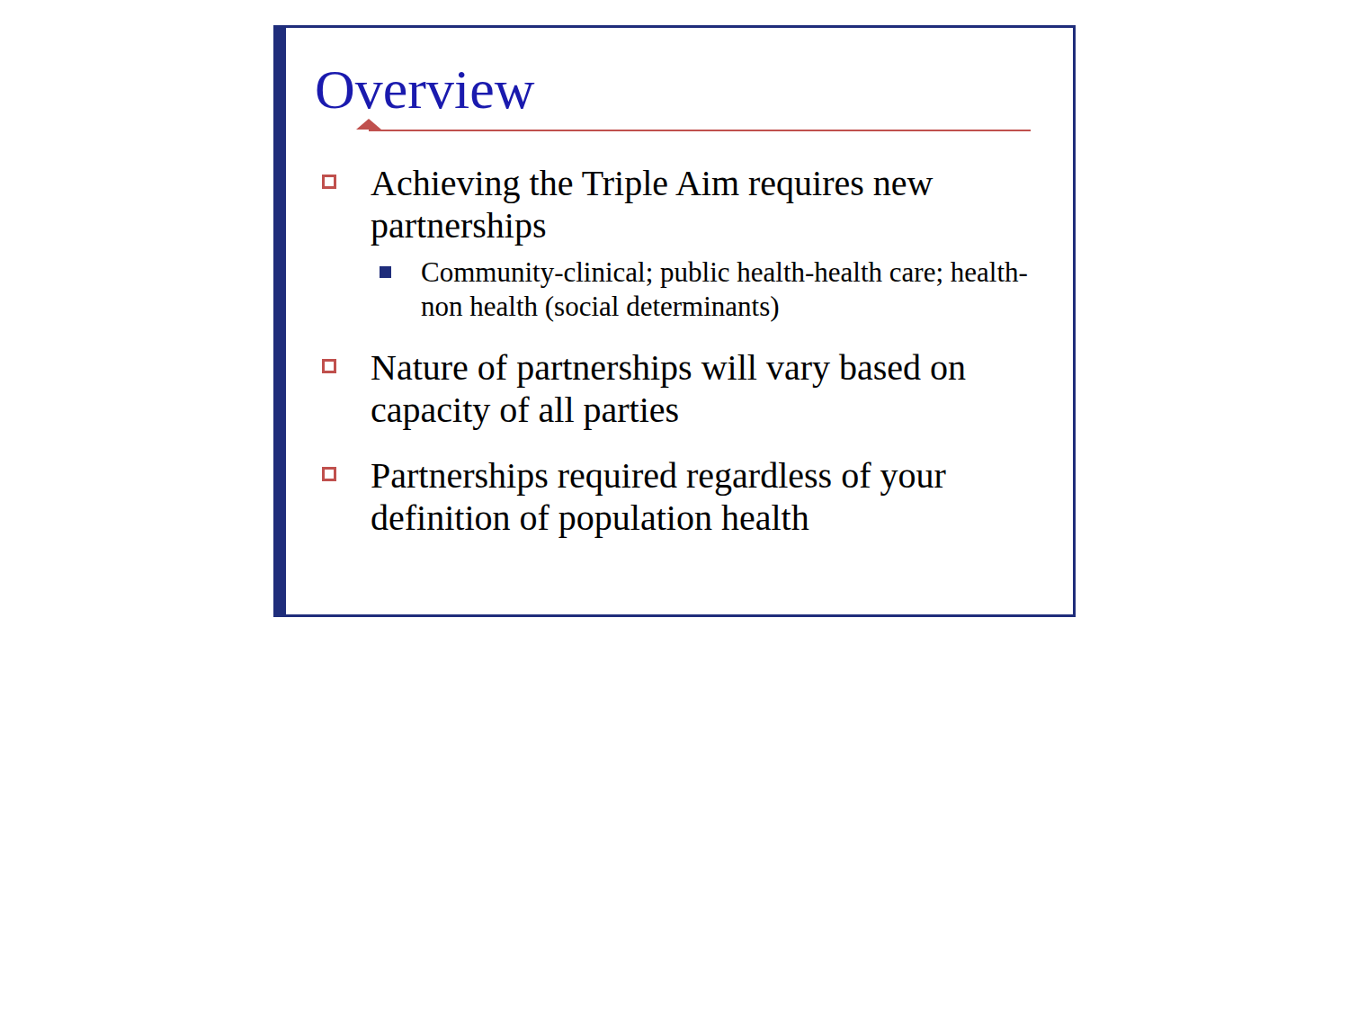Overview
Achieving the Triple Aim requires new partnerships
Community-clinical; public health-health care; health-non health (social determinants)
Nature of partnerships will vary based on capacity of all parties
Partnerships required regardless of your definition of population health